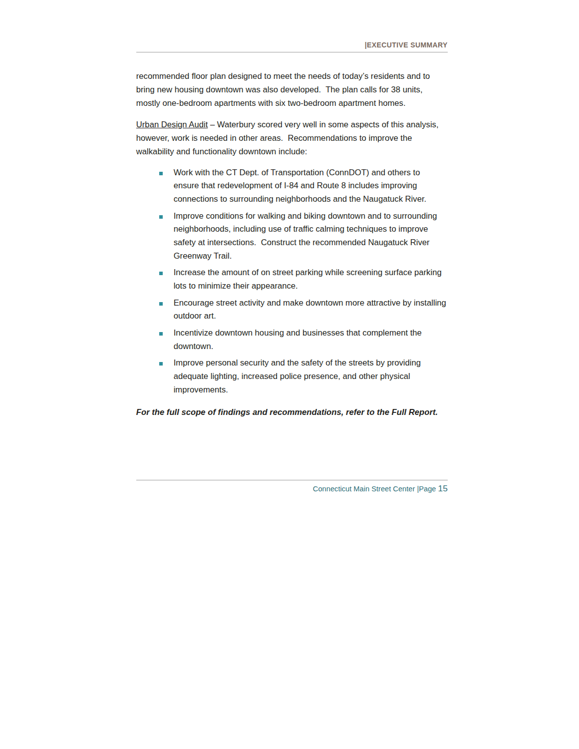|EXECUTIVE SUMMARY
recommended floor plan designed to meet the needs of today’s residents and to bring new housing downtown was also developed. The plan calls for 38 units, mostly one-bedroom apartments with six two-bedroom apartment homes.
Urban Design Audit – Waterbury scored very well in some aspects of this analysis, however, work is needed in other areas. Recommendations to improve the walkability and functionality downtown include:
Work with the CT Dept. of Transportation (ConnDOT) and others to ensure that redevelopment of I-84 and Route 8 includes improving connections to surrounding neighborhoods and the Naugatuck River.
Improve conditions for walking and biking downtown and to surrounding neighborhoods, including use of traffic calming techniques to improve safety at intersections. Construct the recommended Naugatuck River Greenway Trail.
Increase the amount of on street parking while screening surface parking lots to minimize their appearance.
Encourage street activity and make downtown more attractive by installing outdoor art.
Incentivize downtown housing and businesses that complement the downtown.
Improve personal security and the safety of the streets by providing adequate lighting, increased police presence, and other physical improvements.
For the full scope of findings and recommendations, refer to the Full Report.
Connecticut Main Street Center |Page 15